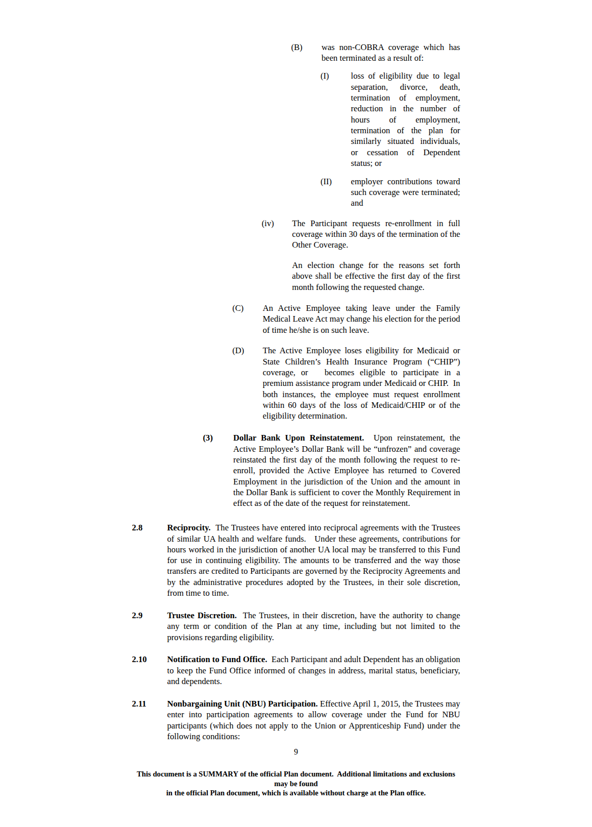(B)
was non-COBRA coverage which has been terminated as a result of:
(I)
loss of eligibility due to legal separation, divorce, death, termination of employment, reduction in the number of hours of employment, termination of the plan for similarly situated individuals, or cessation of Dependent status; or
(II)
employer contributions toward such coverage were terminated; and
(iv)
The Participant requests re-enrollment in full coverage within 30 days of the termination of the Other Coverage.
An election change for the reasons set forth above shall be effective the first day of the first month following the requested change.
(C)
An Active Employee taking leave under the Family Medical Leave Act may change his election for the period of time he/she is on such leave.
(D)
The Active Employee loses eligibility for Medicaid or State Children’s Health Insurance Program (“CHIP”) coverage, or becomes eligible to participate in a premium assistance program under Medicaid or CHIP. In both instances, the employee must request enrollment within 60 days of the loss of Medicaid/CHIP or of the eligibility determination.
(3)
Dollar Bank Upon Reinstatement. Upon reinstatement, the Active Employee’s Dollar Bank will be “unfrozen” and coverage reinstated the first day of the month following the request to re-enroll, provided the Active Employee has returned to Covered Employment in the jurisdiction of the Union and the amount in the Dollar Bank is sufficient to cover the Monthly Requirement in effect as of the date of the request for reinstatement.
2.8
Reciprocity. The Trustees have entered into reciprocal agreements with the Trustees of similar UA health and welfare funds. Under these agreements, contributions for hours worked in the jurisdiction of another UA local may be transferred to this Fund for use in continuing eligibility. The amounts to be transferred and the way those transfers are credited to Participants are governed by the Reciprocity Agreements and by the administrative procedures adopted by the Trustees, in their sole discretion, from time to time.
2.9
Trustee Discretion. The Trustees, in their discretion, have the authority to change any term or condition of the Plan at any time, including but not limited to the provisions regarding eligibility.
2.10
Notification to Fund Office. Each Participant and adult Dependent has an obligation to keep the Fund Office informed of changes in address, marital status, beneficiary, and dependents.
2.11
Nonbargaining Unit (NBU) Participation. Effective April 1, 2015, the Trustees may enter into participation agreements to allow coverage under the Fund for NBU participants (which does not apply to the Union or Apprenticeship Fund) under the following conditions:
9
This document is a SUMMARY of the official Plan document. Additional limitations and exclusions may be found
in the official Plan document, which is available without charge at the Plan office.